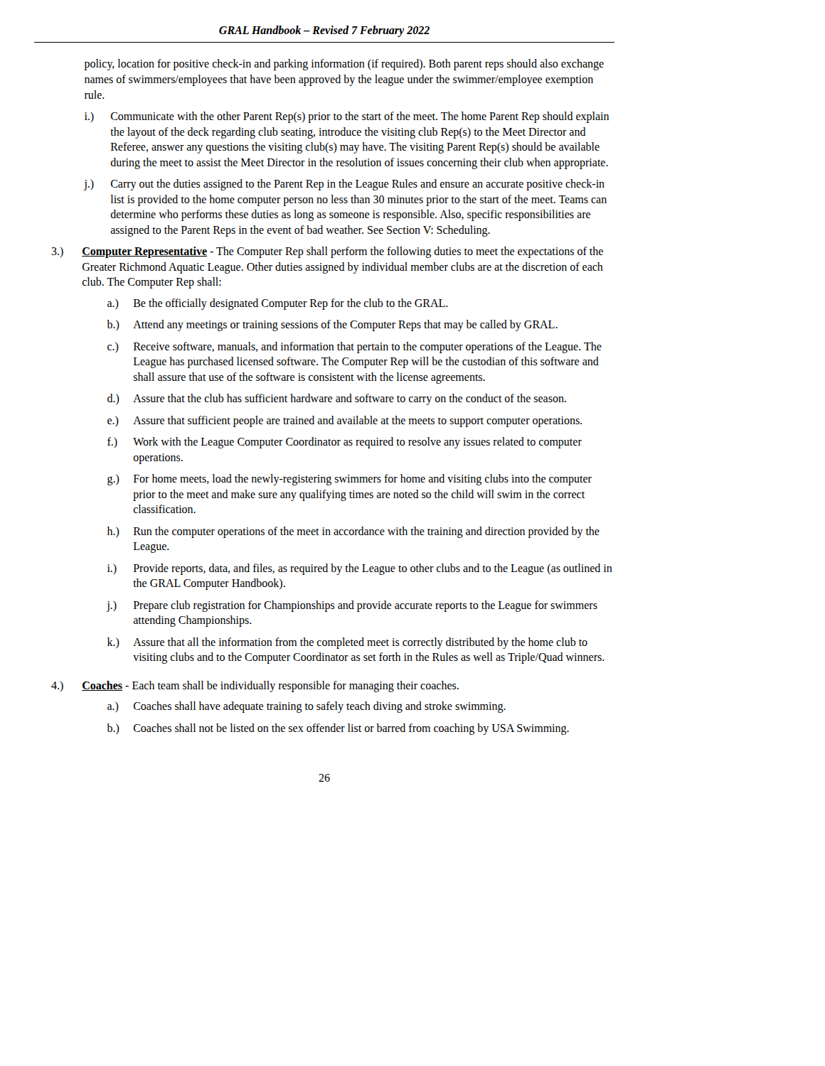GRAL Handbook – Revised 7 February 2022
policy, location for positive check-in and parking information (if required). Both parent reps should also exchange names of swimmers/employees that have been approved by the league under the swimmer/employee exemption rule.
i.) Communicate with the other Parent Rep(s) prior to the start of the meet. The home Parent Rep should explain the layout of the deck regarding club seating, introduce the visiting club Rep(s) to the Meet Director and Referee, answer any questions the visiting club(s) may have. The visiting Parent Rep(s) should be available during the meet to assist the Meet Director in the resolution of issues concerning their club when appropriate.
j.) Carry out the duties assigned to the Parent Rep in the League Rules and ensure an accurate positive check-in list is provided to the home computer person no less than 30 minutes prior to the start of the meet. Teams can determine who performs these duties as long as someone is responsible. Also, specific responsibilities are assigned to the Parent Reps in the event of bad weather. See Section V: Scheduling.
3.) Computer Representative - The Computer Rep shall perform the following duties to meet the expectations of the Greater Richmond Aquatic League. Other duties assigned by individual member clubs are at the discretion of each club. The Computer Rep shall:
a.) Be the officially designated Computer Rep for the club to the GRAL.
b.) Attend any meetings or training sessions of the Computer Reps that may be called by GRAL.
c.) Receive software, manuals, and information that pertain to the computer operations of the League. The League has purchased licensed software. The Computer Rep will be the custodian of this software and shall assure that use of the software is consistent with the license agreements.
d.) Assure that the club has sufficient hardware and software to carry on the conduct of the season.
e.) Assure that sufficient people are trained and available at the meets to support computer operations.
f.) Work with the League Computer Coordinator as required to resolve any issues related to computer operations.
g.) For home meets, load the newly-registering swimmers for home and visiting clubs into the computer prior to the meet and make sure any qualifying times are noted so the child will swim in the correct classification.
h.) Run the computer operations of the meet in accordance with the training and direction provided by the League.
i.) Provide reports, data, and files, as required by the League to other clubs and to the League (as outlined in the GRAL Computer Handbook).
j.) Prepare club registration for Championships and provide accurate reports to the League for swimmers attending Championships.
k.) Assure that all the information from the completed meet is correctly distributed by the home club to visiting clubs and to the Computer Coordinator as set forth in the Rules as well as Triple/Quad winners.
4.) Coaches - Each team shall be individually responsible for managing their coaches.
a.) Coaches shall have adequate training to safely teach diving and stroke swimming.
b.) Coaches shall not be listed on the sex offender list or barred from coaching by USA Swimming.
26